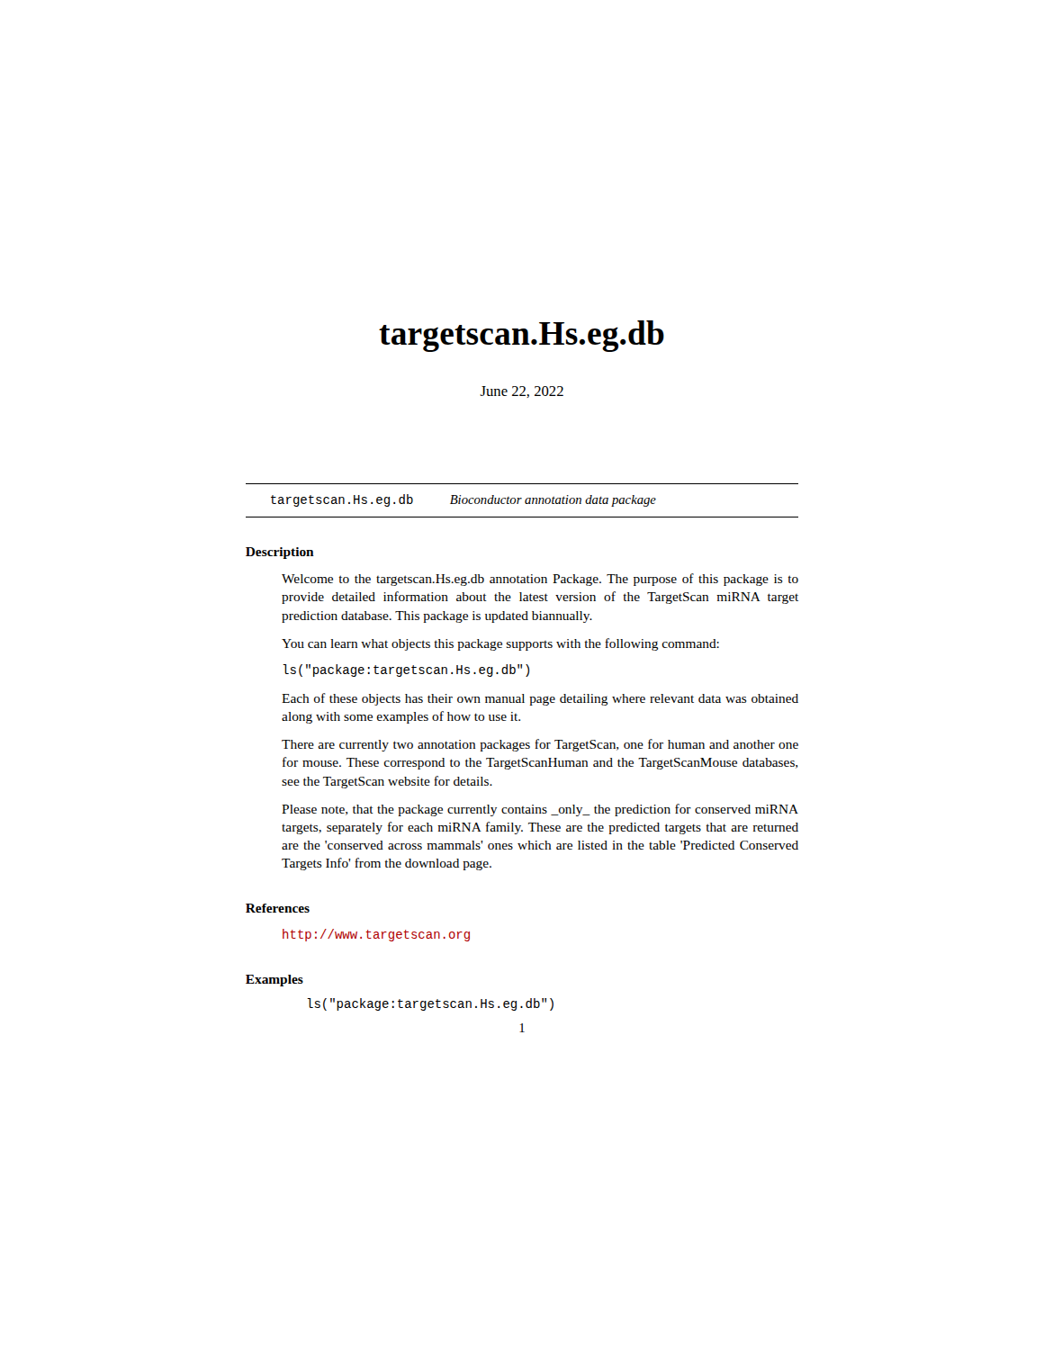targetscan.Hs.eg.db
June 22, 2022
targetscan.Hs.eg.db Bioconductor annotation data package
Description
Welcome to the targetscan.Hs.eg.db annotation Package. The purpose of this package is to provide detailed information about the latest version of the TargetScan miRNA target prediction database. This package is updated biannually.
You can learn what objects this package supports with the following command:
ls("package:targetscan.Hs.eg.db")
Each of these objects has their own manual page detailing where relevant data was obtained along with some examples of how to use it.
There are currently two annotation packages for TargetScan, one for human and another one for mouse. These correspond to the TargetScanHuman and the TargetScanMouse databases, see the TargetScan website for details.
Please note, that the package currently contains _only_ the prediction for conserved miRNA targets, separately for each miRNA family. These are the predicted targets that are returned are the 'conserved across mammals' ones which are listed in the table 'Predicted Conserved Targets Info' from the download page.
References
http://www.targetscan.org
Examples
ls("package:targetscan.Hs.eg.db")
1